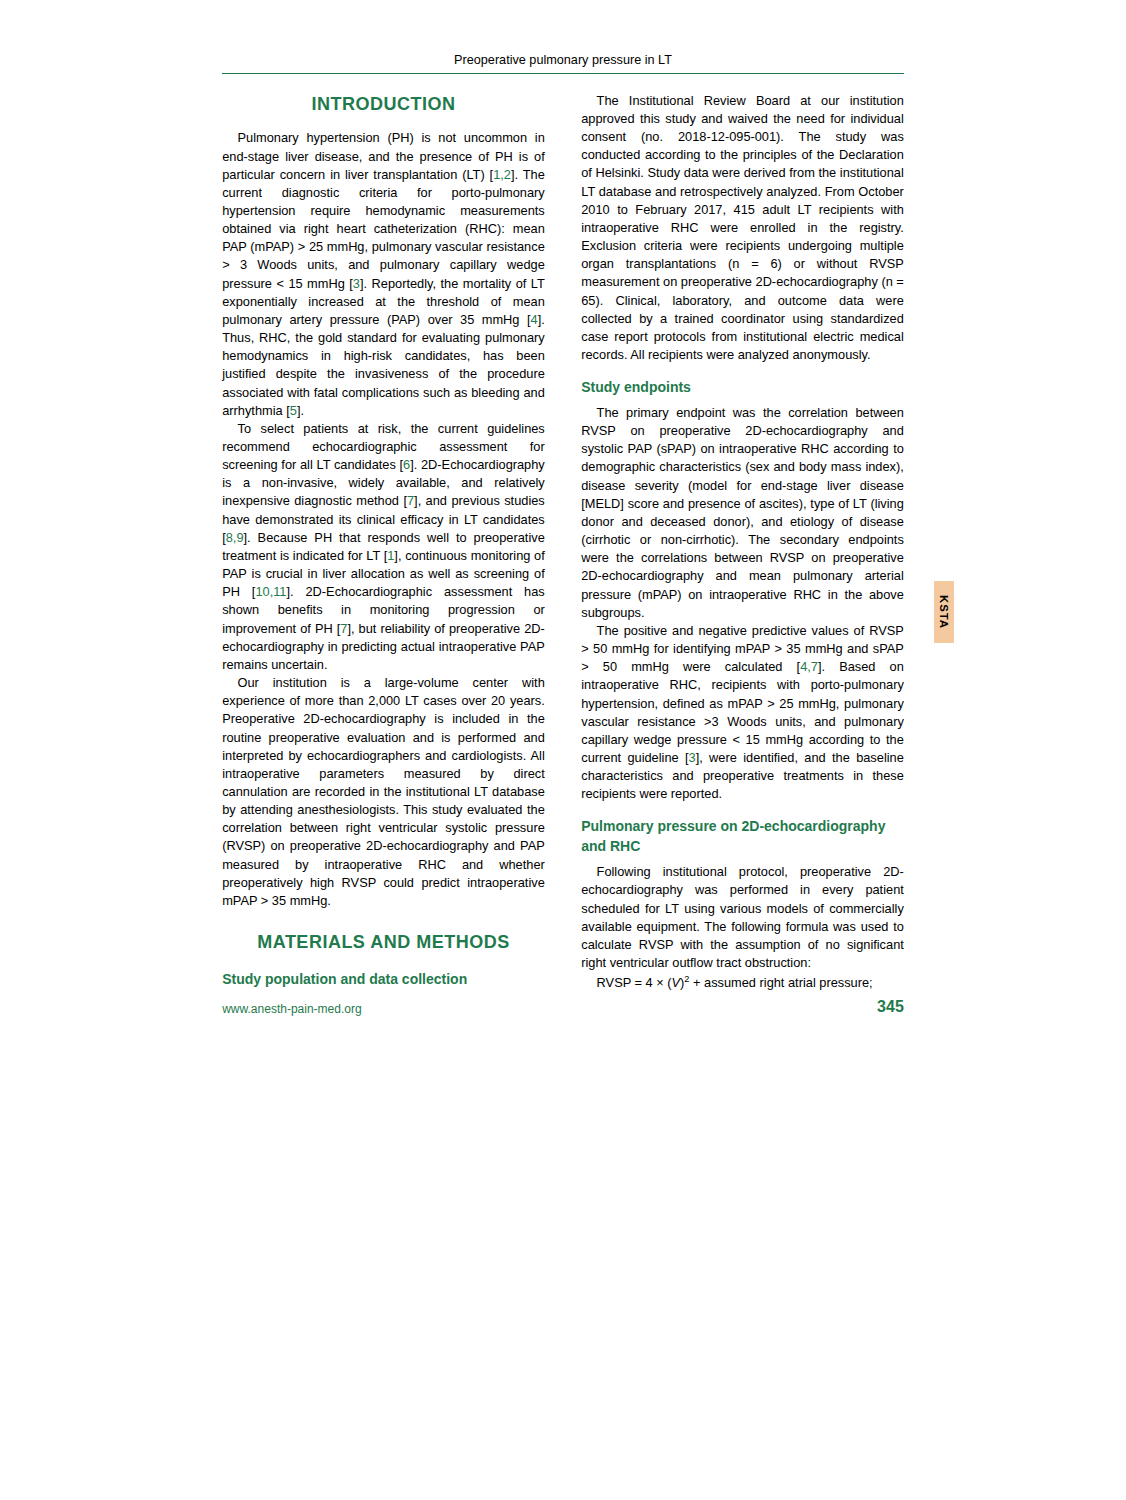Preoperative pulmonary pressure in LT
INTRODUCTION
Pulmonary hypertension (PH) is not uncommon in end-stage liver disease, and the presence of PH is of particular concern in liver transplantation (LT) [1,2]. The current diagnostic criteria for porto-pulmonary hypertension require hemodynamic measurements obtained via right heart catheterization (RHC): mean PAP (mPAP) > 25 mmHg, pulmonary vascular resistance > 3 Woods units, and pulmonary capillary wedge pressure < 15 mmHg [3]. Reportedly, the mortality of LT exponentially increased at the threshold of mean pulmonary artery pressure (PAP) over 35 mmHg [4]. Thus, RHC, the gold standard for evaluating pulmonary hemodynamics in high-risk candidates, has been justified despite the invasiveness of the procedure associated with fatal complications such as bleeding and arrhythmia [5].
To select patients at risk, the current guidelines recommend echocardiographic assessment for screening for all LT candidates [6]. 2D-Echocardiography is a non-invasive, widely available, and relatively inexpensive diagnostic method [7], and previous studies have demonstrated its clinical efficacy in LT candidates [8,9]. Because PH that responds well to preoperative treatment is indicated for LT [1], continuous monitoring of PAP is crucial in liver allocation as well as screening of PH [10,11]. 2D-Echocardiographic assessment has shown benefits in monitoring progression or improvement of PH [7], but reliability of preoperative 2D-echocardiography in predicting actual intraoperative PAP remains uncertain.
Our institution is a large-volume center with experience of more than 2,000 LT cases over 20 years. Preoperative 2D-echocardiography is included in the routine preoperative evaluation and is performed and interpreted by echocardiographers and cardiologists. All intraoperative parameters measured by direct cannulation are recorded in the institutional LT database by attending anesthesiologists. This study evaluated the correlation between right ventricular systolic pressure (RVSP) on preoperative 2D-echocardiography and PAP measured by intraoperative RHC and whether preoperatively high RVSP could predict intraoperative mPAP > 35 mmHg.
MATERIALS AND METHODS
Study population and data collection
The Institutional Review Board at our institution approved this study and waived the need for individual consent (no. 2018-12-095-001). The study was conducted according to the principles of the Declaration of Helsinki. Study data were derived from the institutional LT database and retrospectively analyzed. From October 2010 to February 2017, 415 adult LT recipients with intraoperative RHC were enrolled in the registry. Exclusion criteria were recipients undergoing multiple organ transplantations (n = 6) or without RVSP measurement on preoperative 2D-echocardiography (n = 65). Clinical, laboratory, and outcome data were collected by a trained coordinator using standardized case report protocols from institutional electric medical records. All recipients were analyzed anonymously.
Study endpoints
The primary endpoint was the correlation between RVSP on preoperative 2D-echocardiography and systolic PAP (sPAP) on intraoperative RHC according to demographic characteristics (sex and body mass index), disease severity (model for end-stage liver disease [MELD] score and presence of ascites), type of LT (living donor and deceased donor), and etiology of disease (cirrhotic or non-cirrhotic). The secondary endpoints were the correlations between RVSP on preoperative 2D-echocardiography and mean pulmonary arterial pressure (mPAP) on intraoperative RHC in the above subgroups.
The positive and negative predictive values of RVSP > 50 mmHg for identifying mPAP > 35 mmHg and sPAP > 50 mmHg were calculated [4,7]. Based on intraoperative RHC, recipients with porto-pulmonary hypertension, defined as mPAP > 25 mmHg, pulmonary vascular resistance >3 Woods units, and pulmonary capillary wedge pressure < 15 mmHg according to the current guideline [3], were identified, and the baseline characteristics and preoperative treatments in these recipients were reported.
Pulmonary pressure on 2D-echocardiography and RHC
Following institutional protocol, preoperative 2D-echocardiography was performed in every patient scheduled for LT using various models of commercially available equipment. The following formula was used to calculate RVSP with the assumption of no significant right ventricular outflow tract obstruction:
RVSP = 4 × (V)2 + assumed right atrial pressure;
KSTA
www.anesth-pain-med.org 345